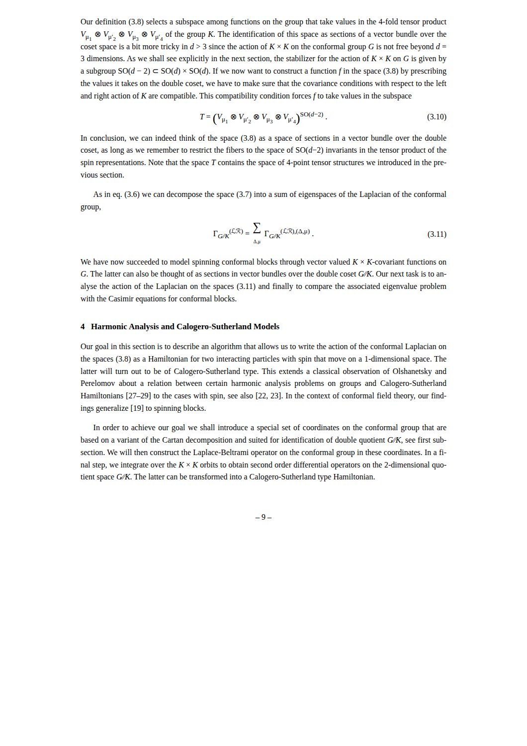Our definition (3.8) selects a subspace among functions on the group that take values in the 4-fold tensor product Vμ1 ⊗ Vμ′2 ⊗ Vμ3 ⊗ Vμ′4 of the group K. The identification of this space as sections of a vector bundle over the coset space is a bit more tricky in d > 3 since the action of K × K on the conformal group G is not free beyond d = 3 dimensions. As we shall see explicitly in the next section, the stabilizer for the action of K × K on G is given by a subgroup SO(d − 2) ⊂ SO(d) × SO(d). If we now want to construct a function f in the space (3.8) by prescribing the values it takes on the double coset, we have to make sure that the covariance conditions with respect to the left and right action of K are compatible. This compatibility condition forces f to take values in the subspace
T = (Vμ1 ⊗ Vμ′2 ⊗ Vμ3 ⊗ Vμ′4)SO(d−2) .
(3.10)
In conclusion, we can indeed think of the space (3.8) as a space of sections in a vector bundle over the double coset, as long as we remember to restrict the fibers to the space of SO(d−2) invariants in the tensor product of the spin representations. Note that the space T contains the space of 4-point tensor structures we introduced in the previous section.
As in eq. (3.6) we can decompose the space (3.7) into a sum of eigenspaces of the Laplacian of the conformal group,
ΓG∕∕K(ℒℛ) = ∑
Δ,μ ΓG∕∕K(ℒℛ),(Δ,μ) .
(3.11)
We have now succeeded to model spinning conformal blocks through vector valued K × K-covariant functions on G. The latter can also be thought of as sections in vector bundles over the double coset G∕∕K. Our next task is to analyse the action of the Laplacian on the spaces (3.11) and finally to compare the associated eigenvalue problem with the Casimir equations for conformal blocks.
4 Harmonic Analysis and Calogero-Sutherland Models
Our goal in this section is to describe an algorithm that allows us to write the action of the conformal Laplacian on the spaces (3.8) as a Hamiltonian for two interacting particles with spin that move on a 1-dimensional space. The latter will turn out to be of Calogero-Sutherland type. This extends a classical observation of Olshanetsky and Perelomov about a relation between certain harmonic analysis problems on groups and Calogero-Sutherland Hamiltonians [27–29] to the cases with spin, see also [22, 23]. In the context of conformal field theory, our findings generalize [19] to spinning blocks.
In order to achieve our goal we shall introduce a special set of coordinates on the conformal group that are based on a variant of the Cartan decomposition and suited for identification of double quotient G∕∕K, see first subsection. We will then construct the Laplace-Beltrami operator on the conformal group in these coordinates. In a final step, we integrate over the K × K orbits to obtain second order differential operators on the 2-dimensional quotient space G∕∕K. The latter can be transformed into a Calogero-Sutherland type Hamiltonian.
– 9 –